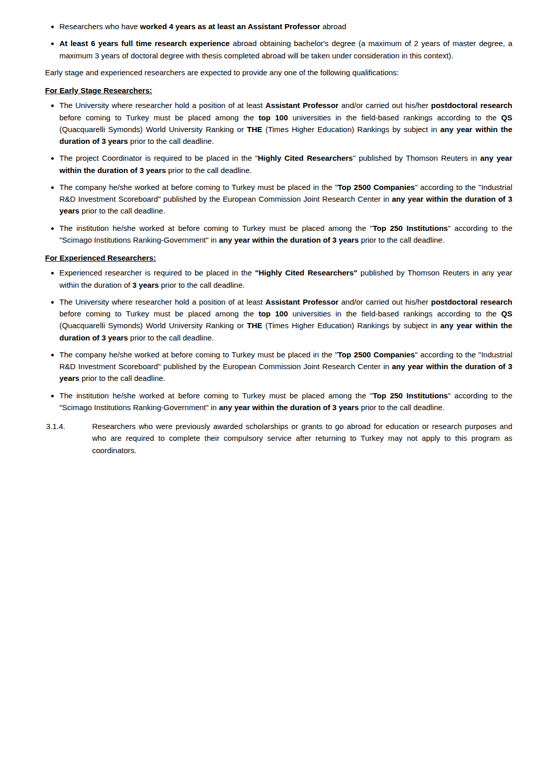Researchers who have worked 4 years as at least an Assistant Professor abroad
At least 6 years full time research experience abroad obtaining bachelor's degree (a maximum of 2 years of master degree, a maximum 3 years of doctoral degree with thesis completed abroad will be taken under consideration in this context).
Early stage and experienced researchers are expected to provide any one of the following qualifications:
For Early Stage Researchers:
The University where researcher hold a position of at least Assistant Professor and/or carried out his/her postdoctoral research before coming to Turkey must be placed among the top 100 universities in the field-based rankings according to the QS (Quacquarelli Symonds) World University Ranking or THE (Times Higher Education) Rankings by subject in any year within the duration of 3 years prior to the call deadline.
The project Coordinator is required to be placed in the "Highly Cited Researchers" published by Thomson Reuters in any year within the duration of 3 years prior to the call deadline.
The company he/she worked at before coming to Turkey must be placed in the "Top 2500 Companies" according to the "Industrial R&D Investment Scoreboard" published by the European Commission Joint Research Center in any year within the duration of 3 years prior to the call deadline.
The institution he/she worked at before coming to Turkey must be placed among the "Top 250 Institutions" according to the "Scimago Institutions Ranking-Government" in any year within the duration of 3 years prior to the call deadline.
For Experienced Researchers:
Experienced researcher is required to be placed in the "Highly Cited Researchers" published by Thomson Reuters in any year within the duration of 3 years prior to the call deadline.
The University where researcher hold a position of at least Assistant Professor and/or carried out his/her postdoctoral research before coming to Turkey must be placed among the top 100 universities in the field-based rankings according to the QS (Quacquarelli Symonds) World University Ranking or THE (Times Higher Education) Rankings by subject in any year within the duration of 3 years prior to the call deadline.
The company he/she worked at before coming to Turkey must be placed in the "Top 2500 Companies" according to the "Industrial R&D Investment Scoreboard" published by the European Commission Joint Research Center in any year within the duration of 3 years prior to the call deadline.
The institution he/she worked at before coming to Turkey must be placed among the "Top 250 Institutions" according to the "Scimago Institutions Ranking-Government" in any year within the duration of 3 years prior to the call deadline.
3.1.4.
Researchers who were previously awarded scholarships or grants to go abroad for education or research purposes and who are required to complete their compulsory service after returning to Turkey may not apply to this program as coordinators.